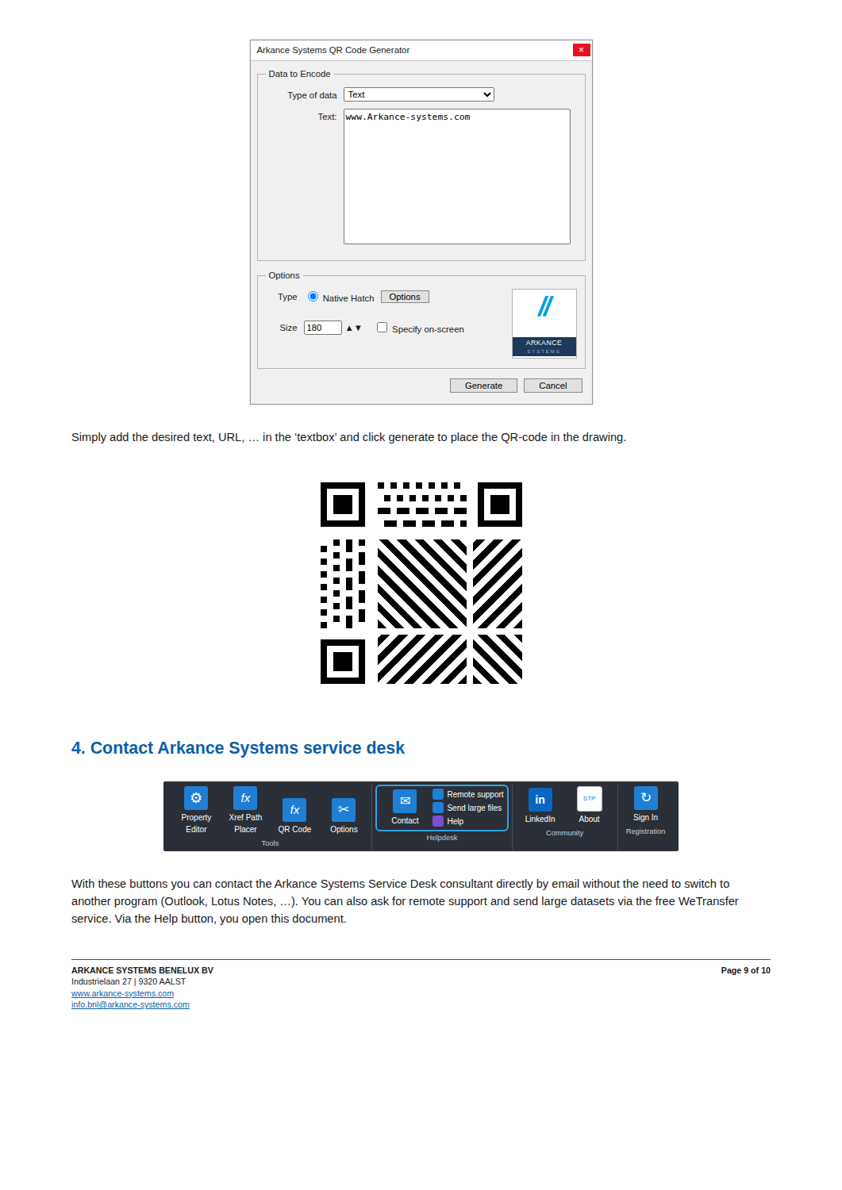Arkance Systems QR Code Generator ×
Data to Encode
Type of data Text
Text: www.Arkance-systems.com
Options
Type Native Hatch Options
Size ▲▼ Specify on-screen
//
ARKANCESYSTEMS
Generate Cancel
Simply add the desired text, URL, … in the ‘textbox’ and click generate to place the QR-code in the drawing.
4. Contact Arkance Systems service desk
Property Editor
Xref Path Placer
QR Code
Options
Tools
Contact
Remote support
Send large files
Help
Helpdesk
LinkedIn
About
Community
Sign In
Registration
With these buttons you can contact the Arkance Systems Service Desk consultant directly by email without the need to switch to another program (Outlook, Lotus Notes, …). You can also ask for remote support and send large datasets via the free WeTransfer service. Via the Help button, you open this document.
ARKANCE SYSTEMS BENELUX BV
Industrielaan 27 | 9320 AALST
www.arkance-systems.com
info.bnl@arkance-systems.com
Page 9 of 10